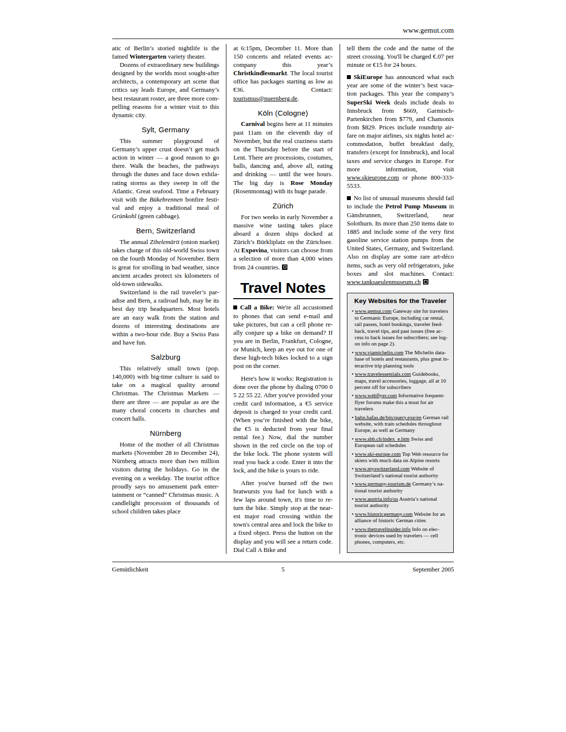www.gemut.com
atic of Berlin’s storied nightlife is the famed Wintergarten variety theater.
Dozens of extraordinary new buildings designed by the worlds most sought-after architects, a contemporary art scene that critics say leads Europe, and Germany’s best restaurant roster, are three more compelling reasons for a winter visit to this dynamic city.
Sylt, Germany
This summer playground of Germany’s upper crust doesn’t get much action in winter — a good reason to go there. Walk the beaches, the pathways through the dunes and face down exhilarating storms as they sweep in off the Atlantic. Great seafood. Time a February visit with the Bükebrennen bonfire festival and enjoy a traditional meal of Grünkohl (green cabbage).
Bern, Switzerland
The annual Zibelemärit (onion market) takes charge of this old-world Swiss town on the fourth Monday of November. Bern is great for strolling in bad weather, since ancient arcades protect six kilometers of old-town sidewalks.
Switzerland is the rail traveler’s paradise and Bern, a railroad hub, may be its best day trip headquarters. Most hotels are an easy walk from the station and dozens of interesting destinations are within a two-hour ride. Buy a Swiss Pass and have fun.
Salzburg
This relatively small town (pop. 140,000) with big-time culture is said to take on a magical quality around Christmas. The Christmas Markets — there are three — are popular as are the many choral concerts in churches and concert halls.
Nürnberg
Home of the mother of all Christmas markets (November 28 to December 24), Nürnberg attracts more than two million visitors during the holidays. Go in the evening on a weekday. The tourist office proudly says no amusement park entertainment or “canned” Christmas music. A candlelight procession of thousands of school children takes place
at 6:15pm, December 11. More than 150 concerts and related events accompany this year’s Christkindlesmarkt. The local tourist office has packages starting as low as €36. Contact: tourismus@nuernberg.de.
Köln (Cologne)
Carnival begins here at 11 minutes past 11am on the eleventh day of November, but the real craziness starts on the Thursday before the start of Lent. There are processions, costumes, balls, dancing and, above all, eating and drinking — until the wee hours. The big day is Rose Monday (Rosenmontag) with its huge parade.
Zürich
For two weeks in early November a massive wine tasting takes place aboard a dozen ships docked at Zürich’s Bürkliplatz on the Zürichsee. At Expovina, visitors can choose from a selection of more than 4,000 wines from 24 countries.
Travel Notes
Call a Bike: We're all accustomed to phones that can send e-mail and take pictures, but can a cell phone really conjure up a bike on demand? If you are in Berlin, Frankfurt, Cologne, or Munich, keep an eye out for one of these high-tech bikes locked to a sign post on the corner.
Here's how it works: Registration is done over the phone by dialing 0700 0 5 22 55 22. After you've provided your credit card information, a €5 service deposit is charged to your credit card. (When you’re finished with the bike, the €5 is deducted from your final rental fee.) Now, dial the number shown in the red circle on the top of the bike lock. The phone system will read you back a code. Enter it into the lock, and the bike is yours to ride.
After you've burned off the two bratwursts you had for lunch with a few laps around town, it's time to return the bike. Simply stop at the nearest major road crossing within the town's central area and lock the bike to a fixed object. Press the button on the display and you will see a return code. Dial Call A Bike and
tell them the code and the name of the street crossing. You'll be charged €.07 per minute or €15 for 24 hours.
SkiEurope has announced what each year are some of the winter’s best vacation packages. This year the company’s SuperSki Week deals include deals to Innsbruck from $669, Garmisch-Partenkirchen from $779, and Chamonix from $829. Prices include roundtrip airfare on major airlines, six nights hotel accommodation, buffet breakfast daily, transfers (except for Innsbruck), and local taxes and service charges in Europe. For more information, visit www.skieurope.com or phone 800-333-5533.
No list of unusual museums should fail to include the Petrol Pump Museum in Gänsbrunnen, Switzerland, near Solothurn. Its more than 250 items date to 1885 and include some of the very first gasoline service station pumps from the United States, Germany, and Switzerland. Also on display are some rare art-déco items, such as very old refrigerators, juke boxes and slot machines. Contact: www.tanksaeulenmuseum.ch
Key Websites for the Traveler
www.gemut.com Gateway site for travelers to Germanic Europe, including car rental, rail passes, hotel bookings, traveler feedback, travel tips, and past issues (free access to back issues for subscribers; see log-on info on page 2).
www.viamichelin.com The Michelin database of hotels and restaurants, plus great interactive trip planning tools
www.travelessentials.com Guidebooks, maps, travel accessories, luggage, all at 10 percent off for subscribers
www.webflyer.com Informative frequent-flyer forums make this a must for air travelers
bahn.hafas.de/bin/query.exe/en German rail website, with train schedules throughout Europe, as well as Germany
www.sbb.ch/index_e.htm Swiss and European rail schedules
www.ski-europe.com Top Web resource for skiers with much data on Alpine resorts
www.myswitzerland.com Website of Switzerland’s national tourist authority
www.germany-tourism.de Germany’s national tourist authority
www.austria.info/us Austria’s national tourist authority
www.historicgermany.com Website for an alliance of historic German cities
www.thetravelinsider.info Info on electronic devices used by travelers — cell phones, computers, etc.
Gemütlichkeit
5
September 2005